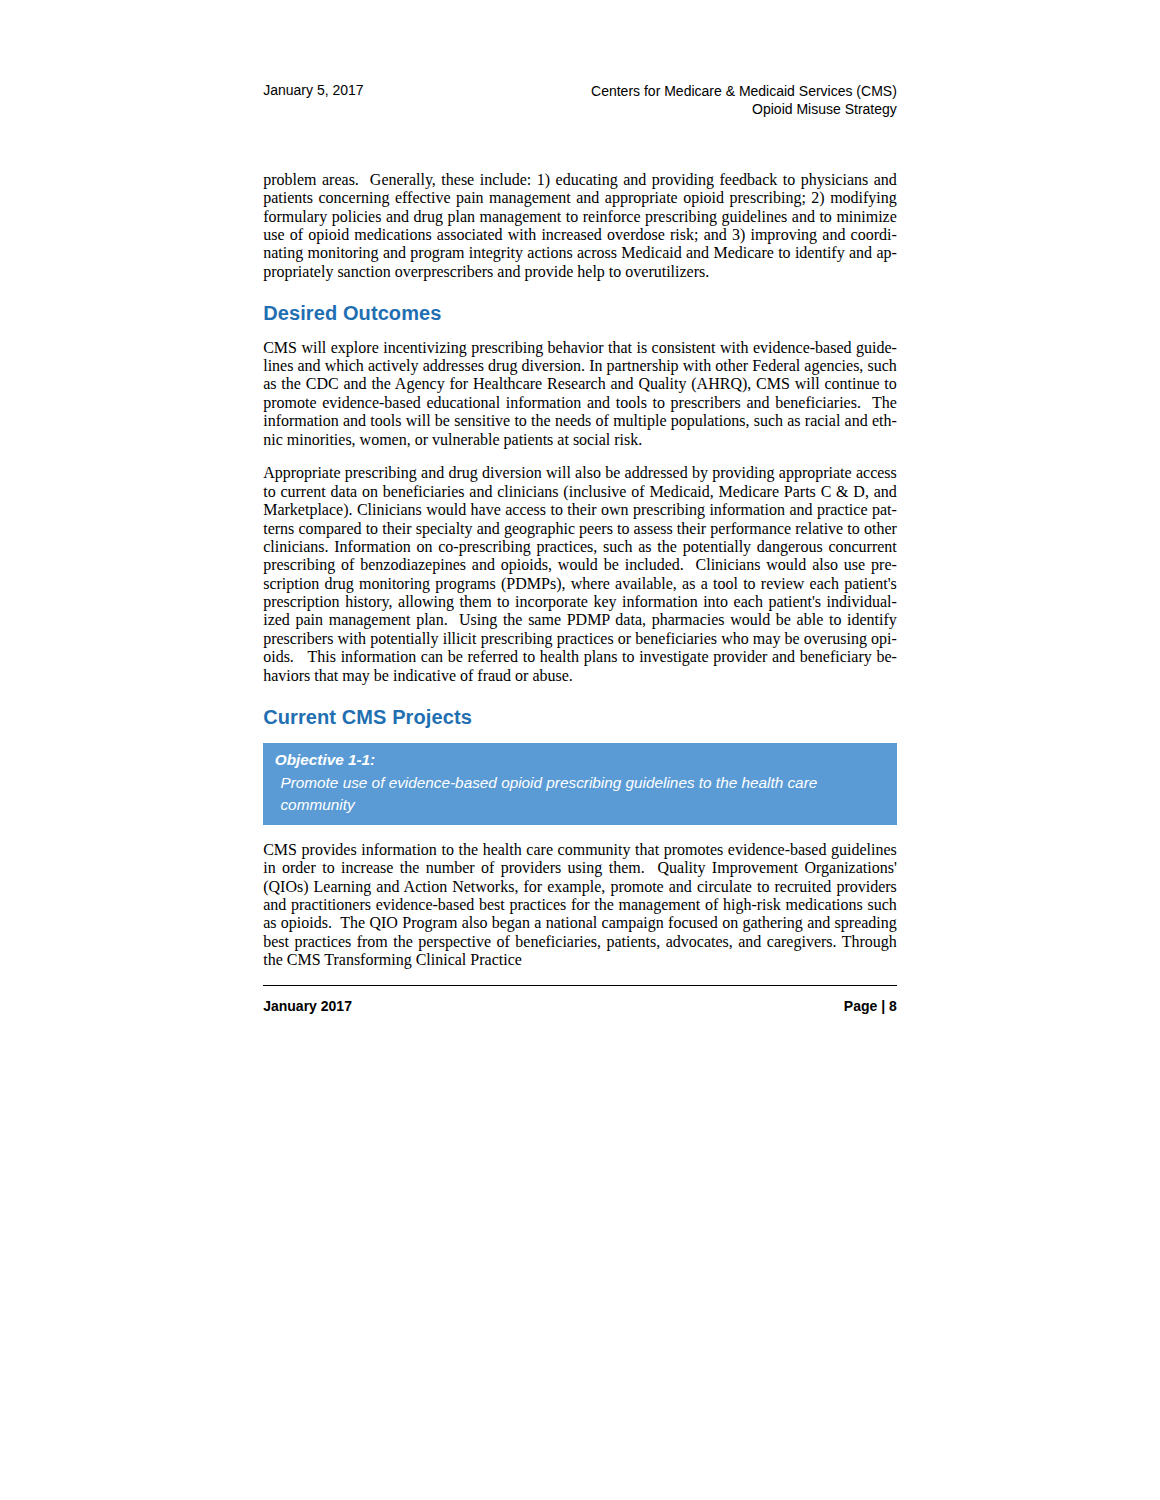January 5, 2017
Centers for Medicare & Medicaid Services (CMS)
Opioid Misuse Strategy
problem areas. Generally, these include: 1) educating and providing feedback to physicians and patients concerning effective pain management and appropriate opioid prescribing; 2) modifying formulary policies and drug plan management to reinforce prescribing guidelines and to minimize use of opioid medications associated with increased overdose risk; and 3) improving and coordinating monitoring and program integrity actions across Medicaid and Medicare to identify and appropriately sanction overprescribers and provide help to overutilizers.
Desired Outcomes
CMS will explore incentivizing prescribing behavior that is consistent with evidence-based guidelines and which actively addresses drug diversion. In partnership with other Federal agencies, such as the CDC and the Agency for Healthcare Research and Quality (AHRQ), CMS will continue to promote evidence-based educational information and tools to prescribers and beneficiaries. The information and tools will be sensitive to the needs of multiple populations, such as racial and ethnic minorities, women, or vulnerable patients at social risk.
Appropriate prescribing and drug diversion will also be addressed by providing appropriate access to current data on beneficiaries and clinicians (inclusive of Medicaid, Medicare Parts C & D, and Marketplace). Clinicians would have access to their own prescribing information and practice patterns compared to their specialty and geographic peers to assess their performance relative to other clinicians. Information on co-prescribing practices, such as the potentially dangerous concurrent prescribing of benzodiazepines and opioids, would be included. Clinicians would also use prescription drug monitoring programs (PDMPs), where available, as a tool to review each patient's prescription history, allowing them to incorporate key information into each patient's individualized pain management plan. Using the same PDMP data, pharmacies would be able to identify prescribers with potentially illicit prescribing practices or beneficiaries who may be overusing opioids. This information can be referred to health plans to investigate provider and beneficiary behaviors that may be indicative of fraud or abuse.
Current CMS Projects
Objective 1-1: Promote use of evidence-based opioid prescribing guidelines to the health care community
CMS provides information to the health care community that promotes evidence-based guidelines in order to increase the number of providers using them. Quality Improvement Organizations' (QIOs) Learning and Action Networks, for example, promote and circulate to recruited providers and practitioners evidence-based best practices for the management of high-risk medications such as opioids. The QIO Program also began a national campaign focused on gathering and spreading best practices from the perspective of beneficiaries, patients, advocates, and caregivers. Through the CMS Transforming Clinical Practice
January 2017
Page | 8